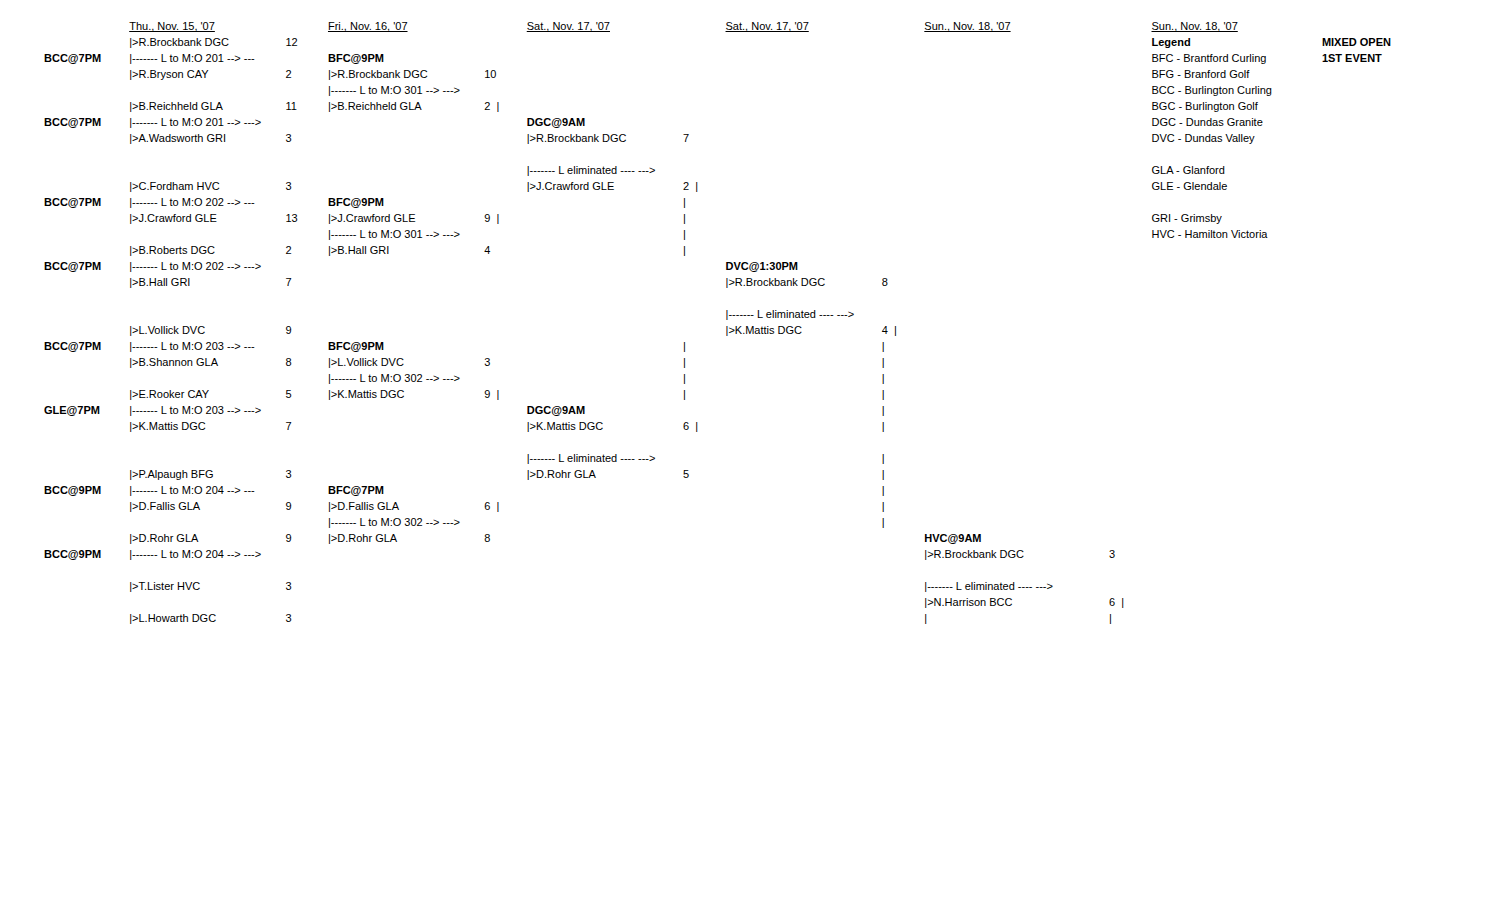| | Thu., Nov. 15, '07 | Fri., Nov. 16, '07 | Sat., Nov. 17, '07 | Sat., Nov. 17, '07 | Sun., Nov. 18, '07 | Sun., Nov. 18, '07 |
| | />R.Brockbank DGC | 12 | | | | | | | | | Legend | MIXED OPEN |
| BCC@7PM | /------- L to M:O 201 --> --- | BFC@9PM | | | | | | | | BFC - Brantford Curling | 1ST EVENT |
| | />R.Bryson CAY | 2 | />R.Brockbank DGC | 10 | | | | | | | BFG - Branford Golf | |
| | | | /------- L to M:O 301 --> ---> | | | | | | | BCC - Burlington Curling | |
| | />B.Reichheld GLA | 11 | />B.Reichheld GLA | 2 / | | | | | | | BGC - Burlington Golf | |
| BCC@7PM | /------- L to M:O 201 --> ---> | | | DGC@9AM | | | | | | DGC - Dundas Granite | |
| | />A.Wadsworth GRI | 3 | | | />R.Brockbank DGC | 7 | | | | | DVC - Dundas Valley | |
| | | | | | /------- L eliminated ---- ---> | | | | | GLA - Glanford | |
| | />C.Fordham HVC | 3 | | | />J.Crawford GLE | 2 / | | | | | GLE - Glendale | |
| BCC@7PM | /------- L to M:O 202 --> --- | BFC@9PM | | | / | | | | | | |
| | />J.Crawford GLE | 13 | />J.Crawford GLE | 9 / | | / | | | | | GRI - Grimsby | |
| | | | /------- L to M:O 301 --> ---> | | / | | | | | HVC - Hamilton Victoria | |
| | />B.Roberts DGC | 2 | />B.Hall GRI | 4 | | / | | | | | | |
| BCC@7PM | /------- L to M:O 202 --> ---> | | | | | DVC@1:30PM | | | | | |
| | />B.Hall GRI | 7 | | | | | />R.Brockbank DGC | 8 | | | | |
| | | | | | | | /------- L eliminated ---- ---> | | | | |
| | />L.Vollick DVC | 9 | | | | | />K.Mattis DGC | 4 / | | | | |
| BCC@7PM | /------- L to M:O 203 --> --- | BFC@9PM | | | / | | / | | | | |
| | />B.Shannon GLA | 8 | />L.Vollick DVC | 3 | | / | | / | | | | |
| | | | /------- L to M:O 302 --> ---> | | / | | / | | | | |
| | />E.Rooker CAY | 5 | />K.Mattis DGC | 9 / | | / | | / | | | | |
| GLE@7PM | /------- L to M:O 203 --> ---> | | | DGC@9AM | | | / | | | | |
| | />K.Mattis DGC | 7 | | | />K.Mattis DGC | 6 / | | / | | | | |
| | | | | | /------- L eliminated ---- ---> | | / | | | | |
| | />P.Alpaugh BFG | 3 | | | />D.Rohr GLA | 5 | | / | | | | |
| BCC@9PM | /------- L to M:O 204 --> --- | BFC@7PM | | | | | / | | | | |
| | />D.Fallis GLA | 9 | />D.Fallis GLA | 6 / | | | | / | | | | |
| | | | /------- L to M:O 302 --> ---> | | | | / | | | | |
| | />D.Rohr GLA | 9 | />D.Rohr GLA | 8 | | | | | HVC@9AM | | | |
| BCC@9PM | /------- L to M:O 204 --> ---> | | | | | | | />R.Brockbank DGC | 3 | | |
| | />T.Lister HVC | 3 | | | | | | | /------- L eliminated ---- ---> | | |
| | | | | | | | | | />N.Harrison BCC | 6 / | | |
| | />L.Howarth DGC | 3 | | | | | | | / | / | | |